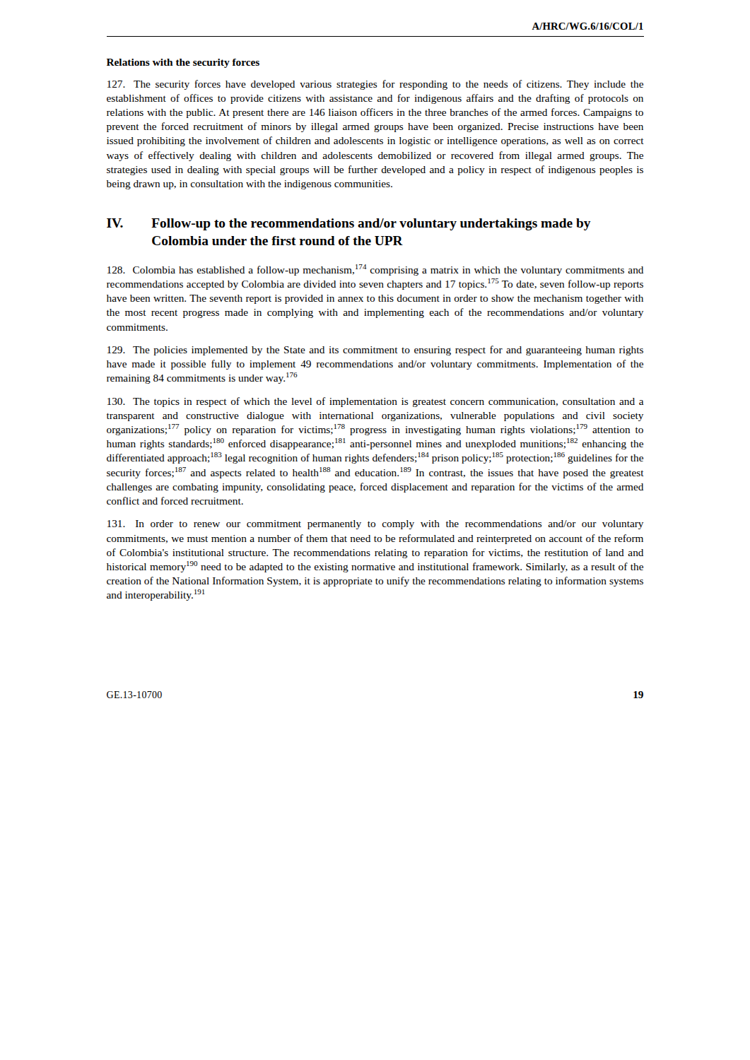A/HRC/WG.6/16/COL/1
Relations with the security forces
127. The security forces have developed various strategies for responding to the needs of citizens. They include the establishment of offices to provide citizens with assistance and for indigenous affairs and the drafting of protocols on relations with the public. At present there are 146 liaison officers in the three branches of the armed forces. Campaigns to prevent the forced recruitment of minors by illegal armed groups have been organized. Precise instructions have been issued prohibiting the involvement of children and adolescents in logistic or intelligence operations, as well as on correct ways of effectively dealing with children and adolescents demobilized or recovered from illegal armed groups. The strategies used in dealing with special groups will be further developed and a policy in respect of indigenous peoples is being drawn up, in consultation with the indigenous communities.
IV. Follow-up to the recommendations and/or voluntary undertakings made by Colombia under the first round of the UPR
128. Colombia has established a follow-up mechanism,174 comprising a matrix in which the voluntary commitments and recommendations accepted by Colombia are divided into seven chapters and 17 topics.175 To date, seven follow-up reports have been written. The seventh report is provided in annex to this document in order to show the mechanism together with the most recent progress made in complying with and implementing each of the recommendations and/or voluntary commitments.
129. The policies implemented by the State and its commitment to ensuring respect for and guaranteeing human rights have made it possible fully to implement 49 recommendations and/or voluntary commitments. Implementation of the remaining 84 commitments is under way.176
130. The topics in respect of which the level of implementation is greatest concern communication, consultation and a transparent and constructive dialogue with international organizations, vulnerable populations and civil society organizations;177 policy on reparation for victims;178 progress in investigating human rights violations;179 attention to human rights standards;180 enforced disappearance;181 anti-personnel mines and unexploded munitions;182 enhancing the differentiated approach;183 legal recognition of human rights defenders;184 prison policy;185 protection;186 guidelines for the security forces;187 and aspects related to health188 and education.189 In contrast, the issues that have posed the greatest challenges are combating impunity, consolidating peace, forced displacement and reparation for the victims of the armed conflict and forced recruitment.
131. In order to renew our commitment permanently to comply with the recommendations and/or our voluntary commitments, we must mention a number of them that need to be reformulated and reinterpreted on account of the reform of Colombia's institutional structure. The recommendations relating to reparation for victims, the restitution of land and historical memory190 need to be adapted to the existing normative and institutional framework. Similarly, as a result of the creation of the National Information System, it is appropriate to unify the recommendations relating to information systems and interoperability.191
GE.13-10700 19